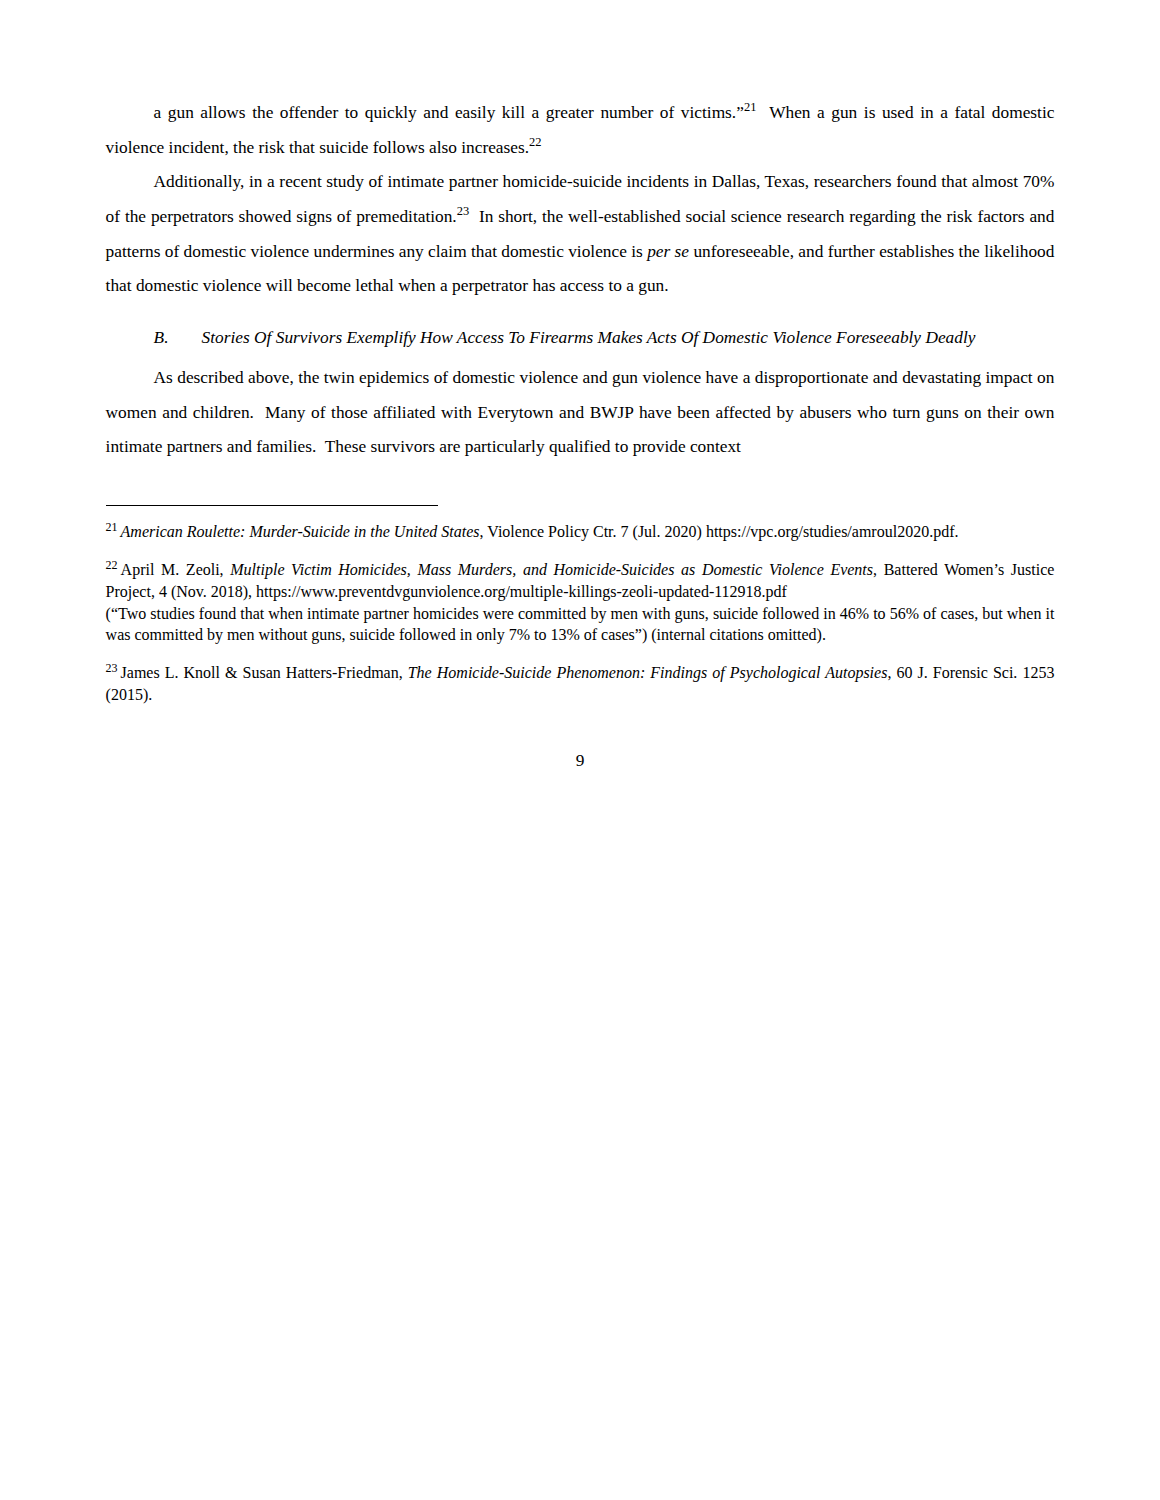a gun allows the offender to quickly and easily kill a greater number of victims.”21 When a gun is used in a fatal domestic violence incident, the risk that suicide follows also increases.22
Additionally, in a recent study of intimate partner homicide-suicide incidents in Dallas, Texas, researchers found that almost 70% of the perpetrators showed signs of premeditation.23 In short, the well-established social science research regarding the risk factors and patterns of domestic violence undermines any claim that domestic violence is per se unforeseeable, and further establishes the likelihood that domestic violence will become lethal when a perpetrator has access to a gun.
B. Stories Of Survivors Exemplify How Access To Firearms Makes Acts Of Domestic Violence Foreseeably Deadly
As described above, the twin epidemics of domestic violence and gun violence have a disproportionate and devastating impact on women and children. Many of those affiliated with Everytown and BWJP have been affected by abusers who turn guns on their own intimate partners and families. These survivors are particularly qualified to provide context
21 American Roulette: Murder-Suicide in the United States, Violence Policy Ctr. 7 (Jul. 2020) https://vpc.org/studies/amroul2020.pdf.
22 April M. Zeoli, Multiple Victim Homicides, Mass Murders, and Homicide-Suicides as Domestic Violence Events, Battered Women’s Justice Project, 4 (Nov. 2018), https://www.preventdvgunviolence.org/multiple-killings-zeoli-updated-112918.pdf
(“Two studies found that when intimate partner homicides were committed by men with guns, suicide followed in 46% to 56% of cases, but when it was committed by men without guns, suicide followed in only 7% to 13% of cases”) (internal citations omitted).
23 James L. Knoll & Susan Hatters-Friedman, The Homicide-Suicide Phenomenon: Findings of Psychological Autopsies, 60 J. Forensic Sci. 1253 (2015).
9